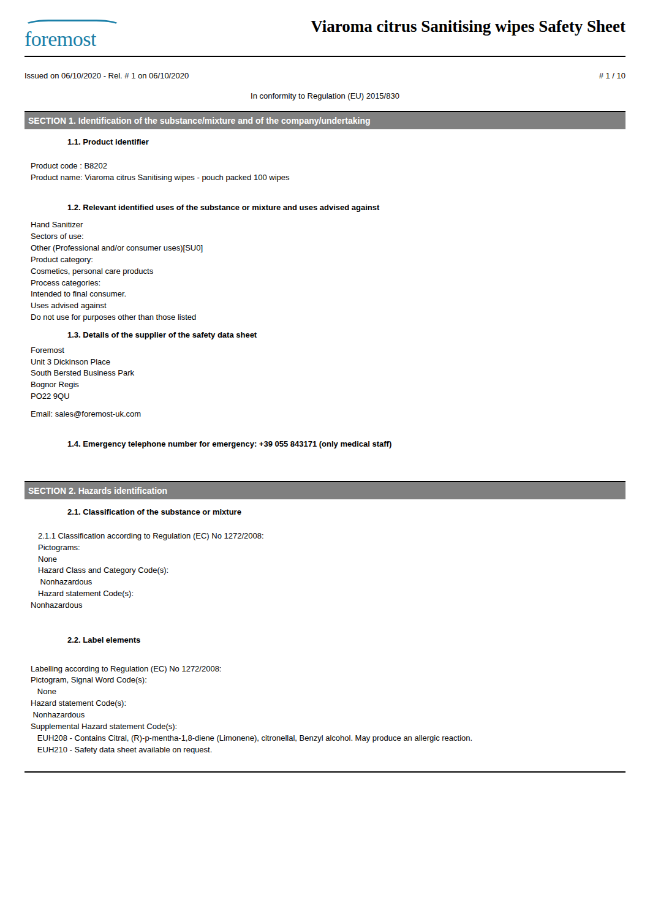foremost
Viaroma citrus Sanitising wipes Safety Sheet
Issued on 06/10/2020 - Rel. # 1 on 06/10/2020 # 1 / 10
In conformity to Regulation (EU) 2015/830
SECTION 1. Identification of the substance/mixture and of the company/undertaking
1.1. Product identifier
Product code : B8202
Product name: Viaroma citrus Sanitising wipes - pouch packed 100 wipes
1.2. Relevant identified uses of the substance or mixture and uses advised against
Hand Sanitizer
Sectors of use:
Other (Professional and/or consumer uses)[SU0]
Product category:
Cosmetics, personal care products
Process categories:
Intended to final consumer.
Uses advised against
Do not use for purposes other than those listed
1.3. Details of the supplier of the safety data sheet
Foremost
Unit 3 Dickinson Place
South Bersted Business Park
Bognor Regis
PO22 9QU
Email: sales@foremost-uk.com
1.4. Emergency telephone number for emergency: +39 055 843171 (only medical staff)
SECTION 2. Hazards identification
2.1. Classification of the substance or mixture
2.1.1 Classification according to Regulation (EC) No 1272/2008:
Pictograms:
None
Hazard Class and Category Code(s):
Nonhazardous
Hazard statement Code(s):
Nonhazardous
2.2. Label elements
Labelling according to Regulation (EC) No 1272/2008:
Pictogram, Signal Word Code(s):
None
Hazard statement Code(s):
Nonhazardous
Supplemental Hazard statement Code(s):
EUH208 - Contains Citral, (R)-p-mentha-1,8-diene (Limonene), citronellal, Benzyl alcohol. May produce an allergic reaction.
EUH210 - Safety data sheet available on request.